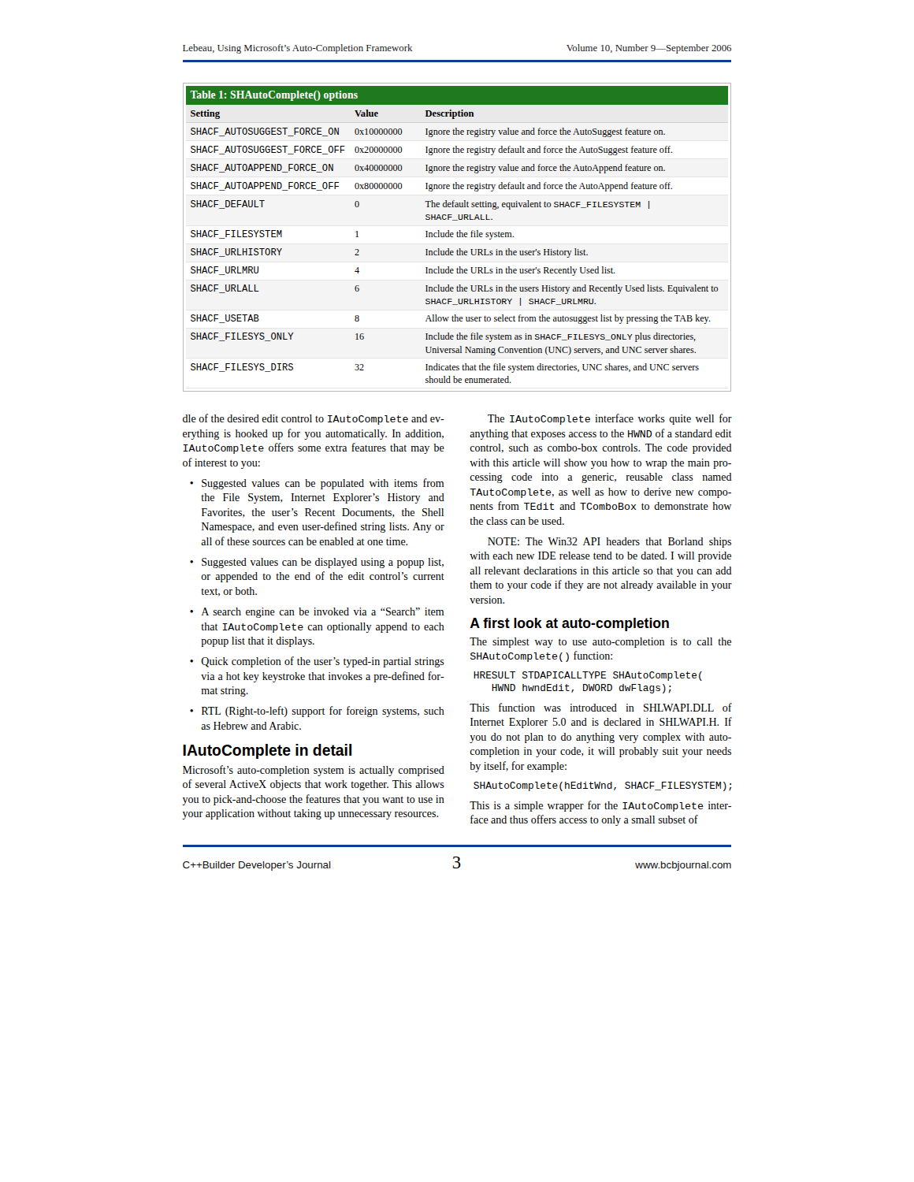Lebeau, Using Microsoft’s Auto-Completion Framework
Volume 10, Number 9—September 2006
Table 1 : SHAutoComplete() options
| Setting | Value | Description |
| --- | --- | --- |
| SHACF_AUTOSUGGEST_FORCE_ON | 0x10000000 | Ignore the registry value and force the AutoSuggest feature on. |
| SHACF_AUTOSUGGEST_FORCE_OFF | 0x20000000 | Ignore the registry default and force the AutoSuggest feature off. |
| SHACF_AUTOAPPEND_FORCE_ON | 0x40000000 | Ignore the registry value and force the AutoAppend feature on. |
| SHACF_AUTOAPPEND_FORCE_OFF | 0x80000000 | Ignore the registry default and force the AutoAppend feature off. |
| SHACF_DEFAULT | 0 | The default setting, equivalent to SHACF_FILESYSTEM / SHACF_URLALL . |
| SHACF_FILESYSTEM | 1 | Include the file system. |
| SHACF_URLHISTORY | 2 | Include the URLs in the user's History list. |
| SHACF_URLMRU | 4 | Include the URLs in the user's Recently Used list. |
| SHACF_URLALL | 6 | Include the URLs in the users History and Recently Used lists. Equivalent to SHACF_URLHISTORY / SHACF_URLMRU . |
| SHACF_USETAB | 8 | Allow the user to select from the autosuggest list by pressing the TAB key. |
| SHACF_FILESYS_ONLY | 16 | Include the file system as in SHACF_FILESYS_ONLY plus directories, Universal Naming Convention (UNC) servers, and UNC server shares. |
| SHACF_FILESYS_DIRS | 32 | Indicates that the file system directories, UNC shares, and UNC servers should be enumerated. |
dle of the desired edit control to IAutoComplete and everything is hooked up for you automatically. In addition, IAutoComplete offers some extra features that may be of interest to you:
Suggested values can be populated with items from the File System, Internet Explorer’s History and Favorites, the user’s Recent Documents, the Shell Namespace, and even user-defined string lists. Any or all of these sources can be enabled at one time.
Suggested values can be displayed using a popup list, or appended to the end of the edit control’s current text, or both.
A search engine can be invoked via a “Search” item that IAutoComplete can optionally append to each popup list that it displays.
Quick completion of the user’s typed-in partial strings via a hot key keystroke that invokes a pre-defined format string.
RTL (Right-to-left) support for foreign systems, such as Hebrew and Arabic.
IAutoComplete in detail
Microsoft’s auto-completion system is actually comprised of several ActiveX objects that work together. This allows you to pick-and-choose the features that you want to use in your application without taking up unnecessary resources.
The IAutoComplete interface works quite well for anything that exposes access to the HWND of a standard edit control, such as combo-box controls. The code provided with this article will show you how to wrap the main processing code into a generic, reusable class named TAutoComplete, as well as how to derive new components from TEdit and TComboBox to demonstrate how the class can be used.
NOTE: The Win32 API headers that Borland ships with each new IDE release tend to be dated. I will provide all relevant declarations in this article so that you can add them to your code if they are not already available in your version.
A first look at auto-completion
The simplest way to use auto-completion is to call the SHAutoComplete() function:
HRESULT STDAPICALLTYPE SHAutoComplete(
   HWND hwndEdit, DWORD dwFlags);
This function was introduced in SHLWAPI.DLL of Internet Explorer 5.0 and is declared in SHLWAPI.H. If you do not plan to do anything very complex with auto-completion in your code, it will probably suit your needs by itself, for example:
SHAutoComplete(hEditWnd, SHACF_FILESYSTEM);
This is a simple wrapper for the IAutoComplete interface and thus offers access to only a small subset of
C++Builder Developer’s Journal
3
www.bcbjournal.com